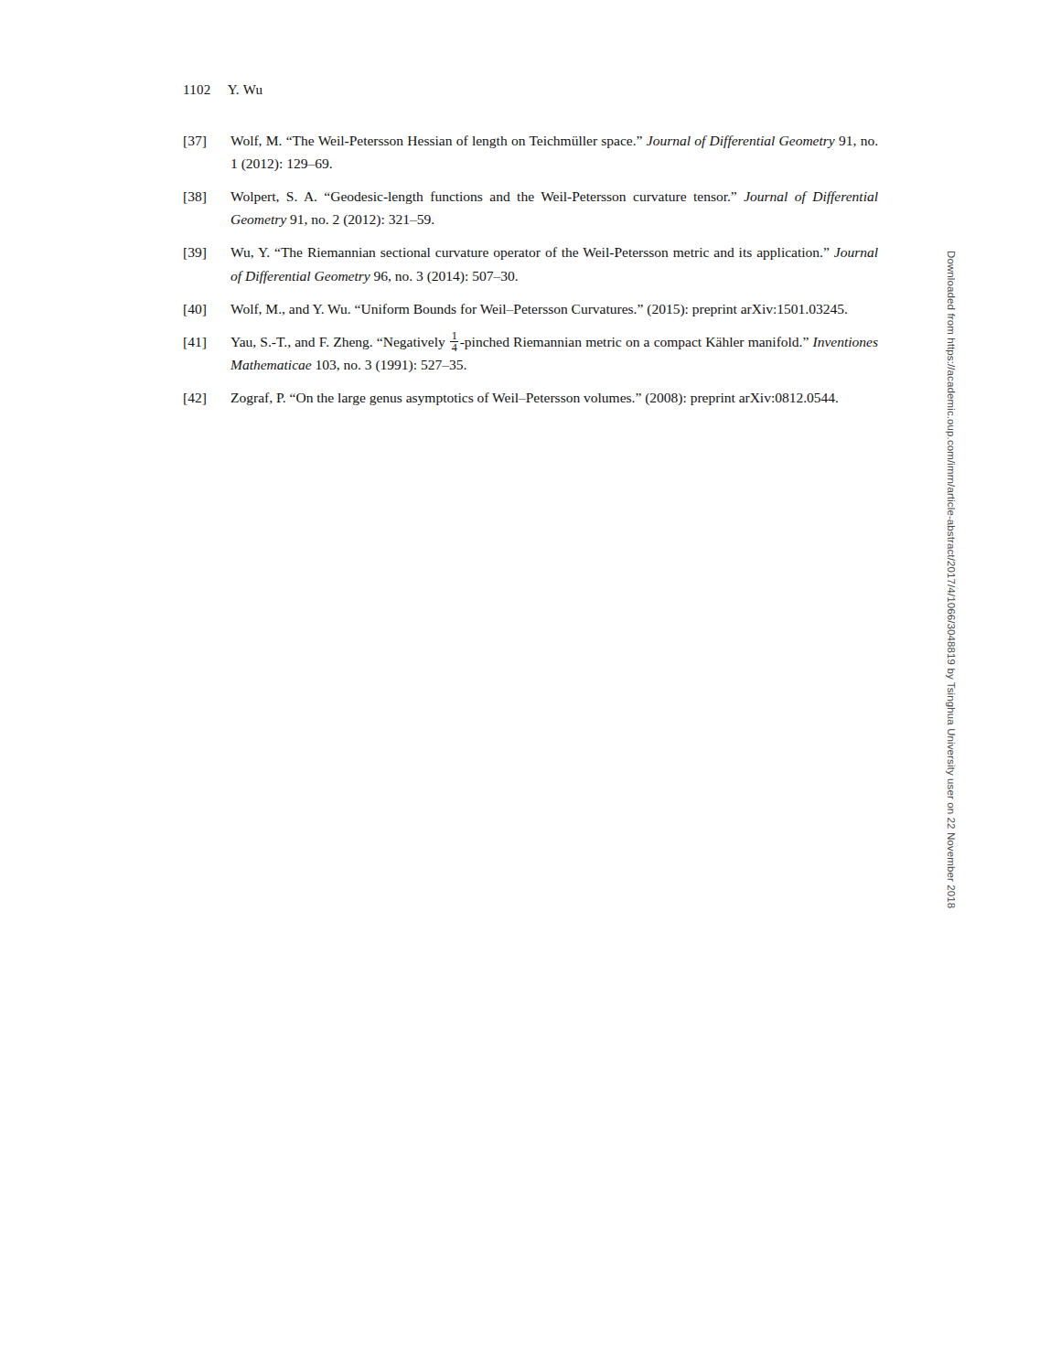1102 Y. Wu
[37] Wolf, M. “The Weil-Petersson Hessian of length on Teichmüller space.” Journal of Differential Geometry 91, no. 1 (2012): 129–69.
[38] Wolpert, S. A. “Geodesic-length functions and the Weil-Petersson curvature tensor.” Journal of Differential Geometry 91, no. 2 (2012): 321–59.
[39] Wu, Y. “The Riemannian sectional curvature operator of the Weil-Petersson metric and its application.” Journal of Differential Geometry 96, no. 3 (2014): 507–30.
[40] Wolf, M., and Y. Wu. “Uniform Bounds for Weil–Petersson Curvatures.” (2015): preprint arXiv:1501.03245.
[41] Yau, S.-T., and F. Zheng. “Negatively 14-pinched Riemannian metric on a compact Kähler manifold.” Inventiones Mathematicae 103, no. 3 (1991): 527–35.
[42] Zograf, P. “On the large genus asymptotics of Weil–Petersson volumes.” (2008): preprint arXiv:0812.0544.
Downloaded from https://academic.oup.com/imrn/article-abstract/2017/4/1066/3048819 by Tsinghua University user on 22 November 2018